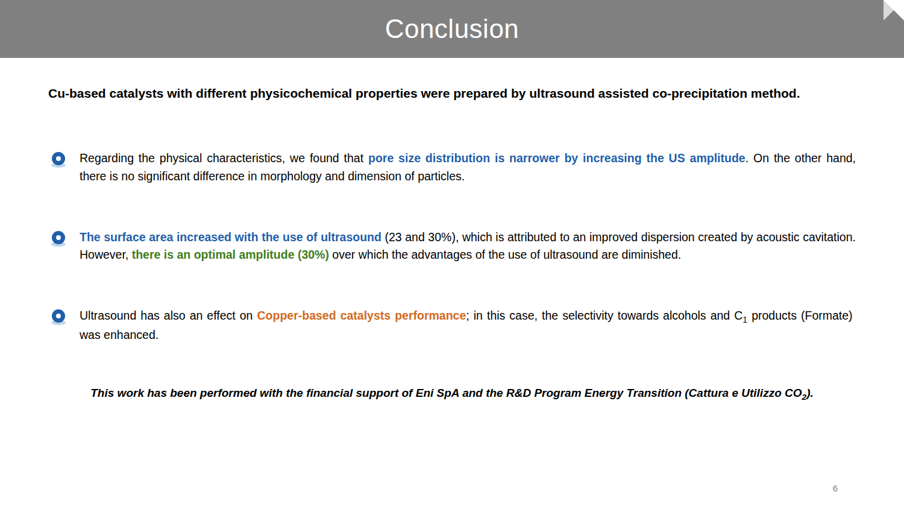Conclusion
Cu-based catalysts with different physicochemical properties were prepared by ultrasound assisted co-precipitation method.
Regarding the physical characteristics, we found that pore size distribution is narrower by increasing the US amplitude. On the other hand, there is no significant difference in morphology and dimension of particles.
The surface area increased with the use of ultrasound (23 and 30%), which is attributed to an improved dispersion created by acoustic cavitation. However, there is an optimal amplitude (30%) over which the advantages of the use of ultrasound are diminished.
Ultrasound has also an effect on Copper-based catalysts performance; in this case, the selectivity towards alcohols and C1 products (Formate) was enhanced.
This work has been performed with the financial support of Eni SpA and the R&D Program Energy Transition (Cattura e Utilizzo CO2).
6